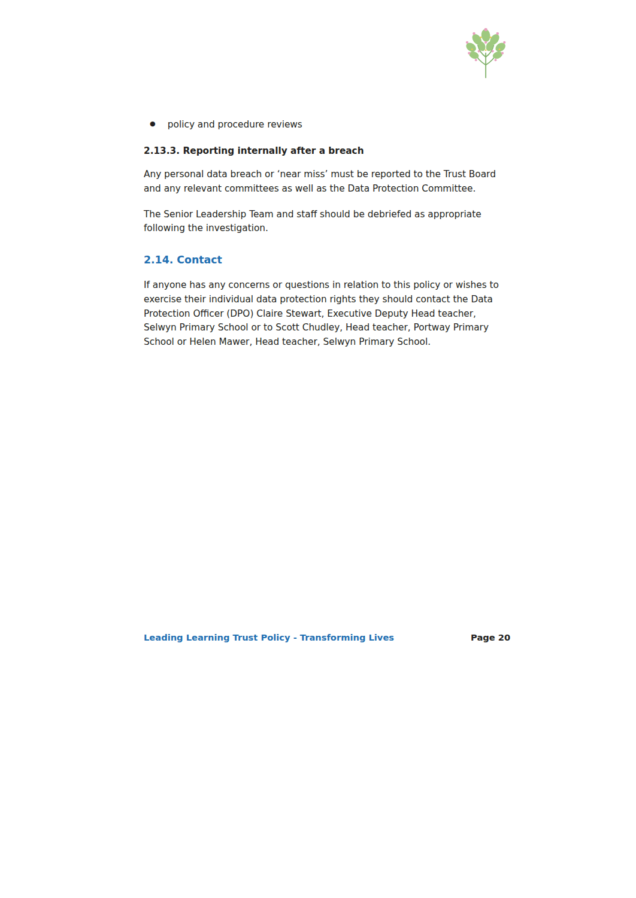policy and procedure reviews
2.13.3. Reporting internally after a breach
Any personal data breach or ‘near miss’ must be reported to the Trust Board and any relevant committees as well as the Data Protection Committee.
The Senior Leadership Team and staff should be debriefed as appropriate following the investigation.
2.14. Contact
If anyone has any concerns or questions in relation to this policy or wishes to exercise their individual data protection rights they should contact the Data Protection Officer (DPO) Claire Stewart, Executive Deputy Head teacher, Selwyn Primary School or to Scott Chudley, Head teacher, Portway Primary School or Helen Mawer, Head teacher, Selwyn Primary School.
Leading Learning Trust Policy - Transforming Lives Page 20